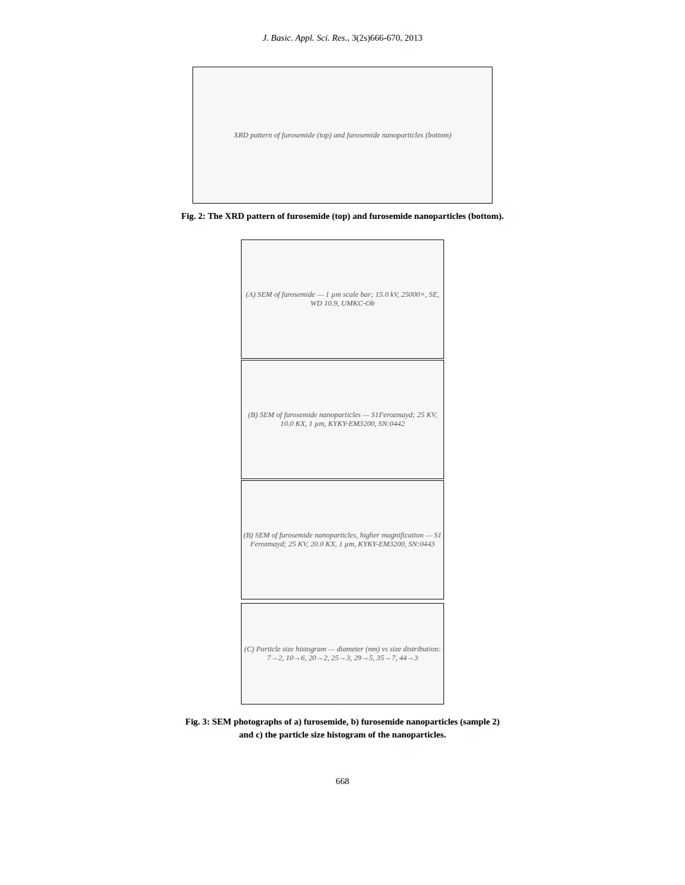J. Basic. Appl. Sci. Res., 3(2s)666-670, 2013
XRD pattern of furosemide (top) and furosemide nanoparticles (bottom)
Fig. 2: The XRD pattern of furosemide (top) and furosemide nanoparticles (bottom).
(A) SEM of furosemide — 1 µm scale bar; 15.0 kV, 25000×, SE, WD 10.9, UMKC-Ob
(B) SEM of furosemide nanoparticles — S1Ferozmayd; 25 KV, 10.0 KX, 1 µm, KYKY-EM3200, SN:0442
(B) SEM of furosemide nanoparticles, higher magnification — S1 Ferozmayd; 25 KV, 20.0 KX, 1 µm, KYKY-EM3200, SN:0443
(C) Particle size histogram — diameter (nm) vs size distribution: 7→2, 10→6, 20→2, 25→3, 29→5, 35→7, 44→3
Fig. 3: SEM photographs of a) furosemide, b) furosemide nanoparticles (sample 2)
and c) the particle size histogram of the nanoparticles.
668